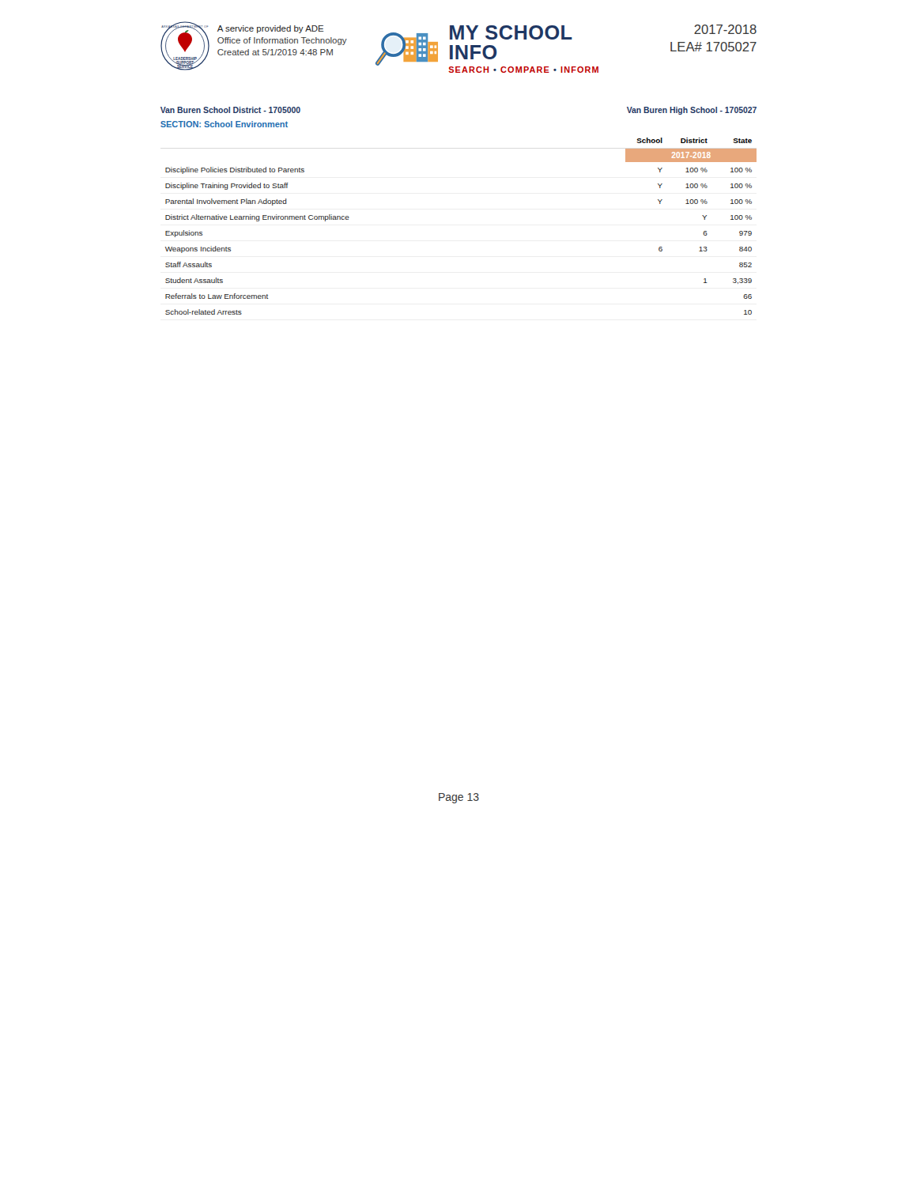LEADERSHIP SUPPORT SERVICE ARKANSAS DEPARTMENT OF
A service provided by ADE
Office of Information Technology
Created at 5/1/2019 4:48 PM
MY SCHOOL INFO
SEARCH • COMPARE • INFORM
2017-2018
LEA# 1705027
Van Buren School District - 1705000
Van Buren High School - 1705027
SECTION: School Environment
| | 2017-2018 |
| | School | District | State |
| Discipline Policies Distributed to Parents | Y | 100 % | 100 % |
| Discipline Training Provided to Staff | Y | 100 % | 100 % |
| Parental Involvement Plan Adopted | Y | 100 % | 100 % |
| District Alternative Learning Environment Compliance | | Y | 100 % |
| Expulsions | | 6 | 979 |
| Weapons Incidents | 6 | 13 | 840 |
| Staff Assaults | | | 852 |
| Student Assaults | | 1 | 3,339 |
| Referrals to Law Enforcement | | | 66 |
| School-related Arrests | | | 10 |
Page 13